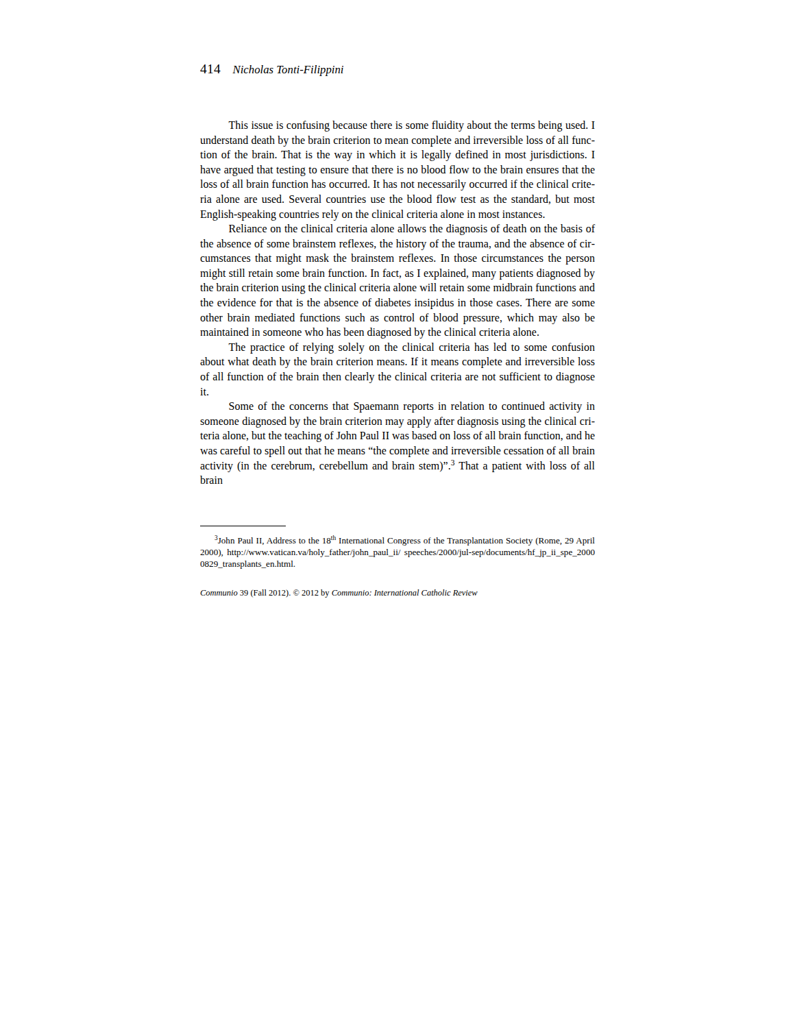414 Nicholas Tonti-Filippini
This issue is confusing because there is some fluidity about the terms being used. I understand death by the brain criterion to mean complete and irreversible loss of all function of the brain. That is the way in which it is legally defined in most jurisdictions. I have argued that testing to ensure that there is no blood flow to the brain ensures that the loss of all brain function has occurred. It has not necessarily occurred if the clinical criteria alone are used. Several countries use the blood flow test as the standard, but most English-speaking countries rely on the clinical criteria alone in most instances.
Reliance on the clinical criteria alone allows the diagnosis of death on the basis of the absence of some brainstem reflexes, the history of the trauma, and the absence of circumstances that might mask the brainstem reflexes. In those circumstances the person might still retain some brain function. In fact, as I explained, many patients diagnosed by the brain criterion using the clinical criteria alone will retain some midbrain functions and the evidence for that is the absence of diabetes insipidus in those cases. There are some other brain mediated functions such as control of blood pressure, which may also be maintained in someone who has been diagnosed by the clinical criteria alone.
The practice of relying solely on the clinical criteria has led to some confusion about what death by the brain criterion means. If it means complete and irreversible loss of all function of the brain then clearly the clinical criteria are not sufficient to diagnose it.
Some of the concerns that Spaemann reports in relation to continued activity in someone diagnosed by the brain criterion may apply after diagnosis using the clinical criteria alone, but the teaching of John Paul II was based on loss of all brain function, and he was careful to spell out that he means “the complete and irreversible cessation of all brain activity (in the cerebrum, cerebellum and brain stem)”.3 That a patient with loss of all brain
3John Paul II, Address to the 18th International Congress of the Transplantation Society (Rome, 29 April 2000), http://www.vatican.va/holy_father/john_paul_ii/ speeches/2000/jul-sep/documents/hf_jp_ii_spe_20000829_transplants_en.html.
Communio 39 (Fall 2012). © 2012 by Communio: International Catholic Review